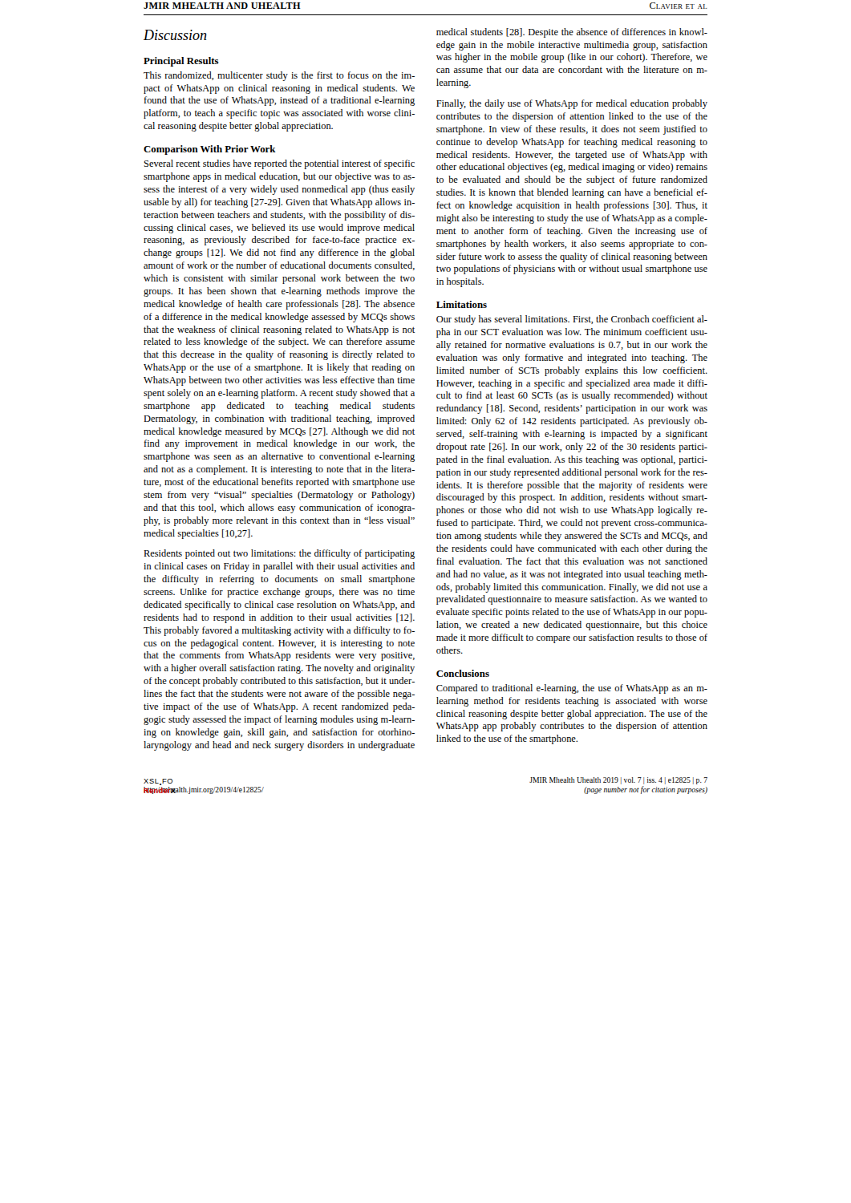JMIR mHealth and uHealth
Clavier et al
Discussion
Principal Results
This randomized, multicenter study is the first to focus on the impact of WhatsApp on clinical reasoning in medical students. We found that the use of WhatsApp, instead of a traditional e-learning platform, to teach a specific topic was associated with worse clinical reasoning despite better global appreciation.
Comparison With Prior Work
Several recent studies have reported the potential interest of specific smartphone apps in medical education, but our objective was to assess the interest of a very widely used nonmedical app (thus easily usable by all) for teaching [27-29]. Given that WhatsApp allows interaction between teachers and students, with the possibility of discussing clinical cases, we believed its use would improve medical reasoning, as previously described for face-to-face practice exchange groups [12]. We did not find any difference in the global amount of work or the number of educational documents consulted, which is consistent with similar personal work between the two groups. It has been shown that e-learning methods improve the medical knowledge of health care professionals [28]. The absence of a difference in the medical knowledge assessed by MCQs shows that the weakness of clinical reasoning related to WhatsApp is not related to less knowledge of the subject. We can therefore assume that this decrease in the quality of reasoning is directly related to WhatsApp or the use of a smartphone. It is likely that reading on WhatsApp between two other activities was less effective than time spent solely on an e-learning platform. A recent study showed that a smartphone app dedicated to teaching medical students Dermatology, in combination with traditional teaching, improved medical knowledge measured by MCQs [27]. Although we did not find any improvement in medical knowledge in our work, the smartphone was seen as an alternative to conventional e-learning and not as a complement. It is interesting to note that in the literature, most of the educational benefits reported with smartphone use stem from very “visual” specialties (Dermatology or Pathology) and that this tool, which allows easy communication of iconography, is probably more relevant in this context than in “less visual” medical specialties [10,27].
Residents pointed out two limitations: the difficulty of participating in clinical cases on Friday in parallel with their usual activities and the difficulty in referring to documents on small smartphone screens. Unlike for practice exchange groups, there was no time dedicated specifically to clinical case resolution on WhatsApp, and residents had to respond in addition to their usual activities [12]. This probably favored a multitasking activity with a difficulty to focus on the pedagogical content. However, it is interesting to note that the comments from WhatsApp residents were very positive, with a higher overall satisfaction rating. The novelty and originality of the concept probably contributed to this satisfaction, but it underlines the fact that the students were not aware of the possible negative impact of the use of WhatsApp. A recent randomized pedagogic study assessed the impact of learning modules using m-learning on knowledge gain, skill gain, and satisfaction for otorhinolaryngology and head and neck surgery disorders in undergraduate medical students [28]. Despite the absence of differences in knowledge gain in the mobile interactive multimedia group, satisfaction was higher in the mobile group (like in our cohort). Therefore, we can assume that our data are concordant with the literature on m-learning.
Finally, the daily use of WhatsApp for medical education probably contributes to the dispersion of attention linked to the use of the smartphone. In view of these results, it does not seem justified to continue to develop WhatsApp for teaching medical reasoning to medical residents. However, the targeted use of WhatsApp with other educational objectives (eg, medical imaging or video) remains to be evaluated and should be the subject of future randomized studies. It is known that blended learning can have a beneficial effect on knowledge acquisition in health professions [30]. Thus, it might also be interesting to study the use of WhatsApp as a complement to another form of teaching. Given the increasing use of smartphones by health workers, it also seems appropriate to consider future work to assess the quality of clinical reasoning between two populations of physicians with or without usual smartphone use in hospitals.
Limitations
Our study has several limitations. First, the Cronbach coefficient alpha in our SCT evaluation was low. The minimum coefficient usually retained for normative evaluations is 0.7, but in our work the evaluation was only formative and integrated into teaching. The limited number of SCTs probably explains this low coefficient. However, teaching in a specific and specialized area made it difficult to find at least 60 SCTs (as is usually recommended) without redundancy [18]. Second, residents’ participation in our work was limited: Only 62 of 142 residents participated. As previously observed, self-training with e-learning is impacted by a significant dropout rate [26]. In our work, only 22 of the 30 residents participated in the final evaluation. As this teaching was optional, participation in our study represented additional personal work for the residents. It is therefore possible that the majority of residents were discouraged by this prospect. In addition, residents without smartphones or those who did not wish to use WhatsApp logically refused to participate. Third, we could not prevent cross-communication among students while they answered the SCTs and MCQs, and the residents could have communicated with each other during the final evaluation. The fact that this evaluation was not sanctioned and had no value, as it was not integrated into usual teaching methods, probably limited this communication. Finally, we did not use a prevalidated questionnaire to measure satisfaction. As we wanted to evaluate specific points related to the use of WhatsApp in our population, we created a new dedicated questionnaire, but this choice made it more difficult to compare our satisfaction results to those of others.
Conclusions
Compared to traditional e-learning, the use of WhatsApp as an m-learning method for residents teaching is associated with worse clinical reasoning despite better global appreciation. The use of the WhatsApp app probably contributes to the dispersion of attention linked to the use of the smartphone.
http://mhealth.jmir.org/2019/4/e12825/
XSL•FO
Render X
JMIR Mhealth Uhealth 2019 | vol. 7 | iss. 4 | e12825 | p. 7
(page number not for citation purposes)